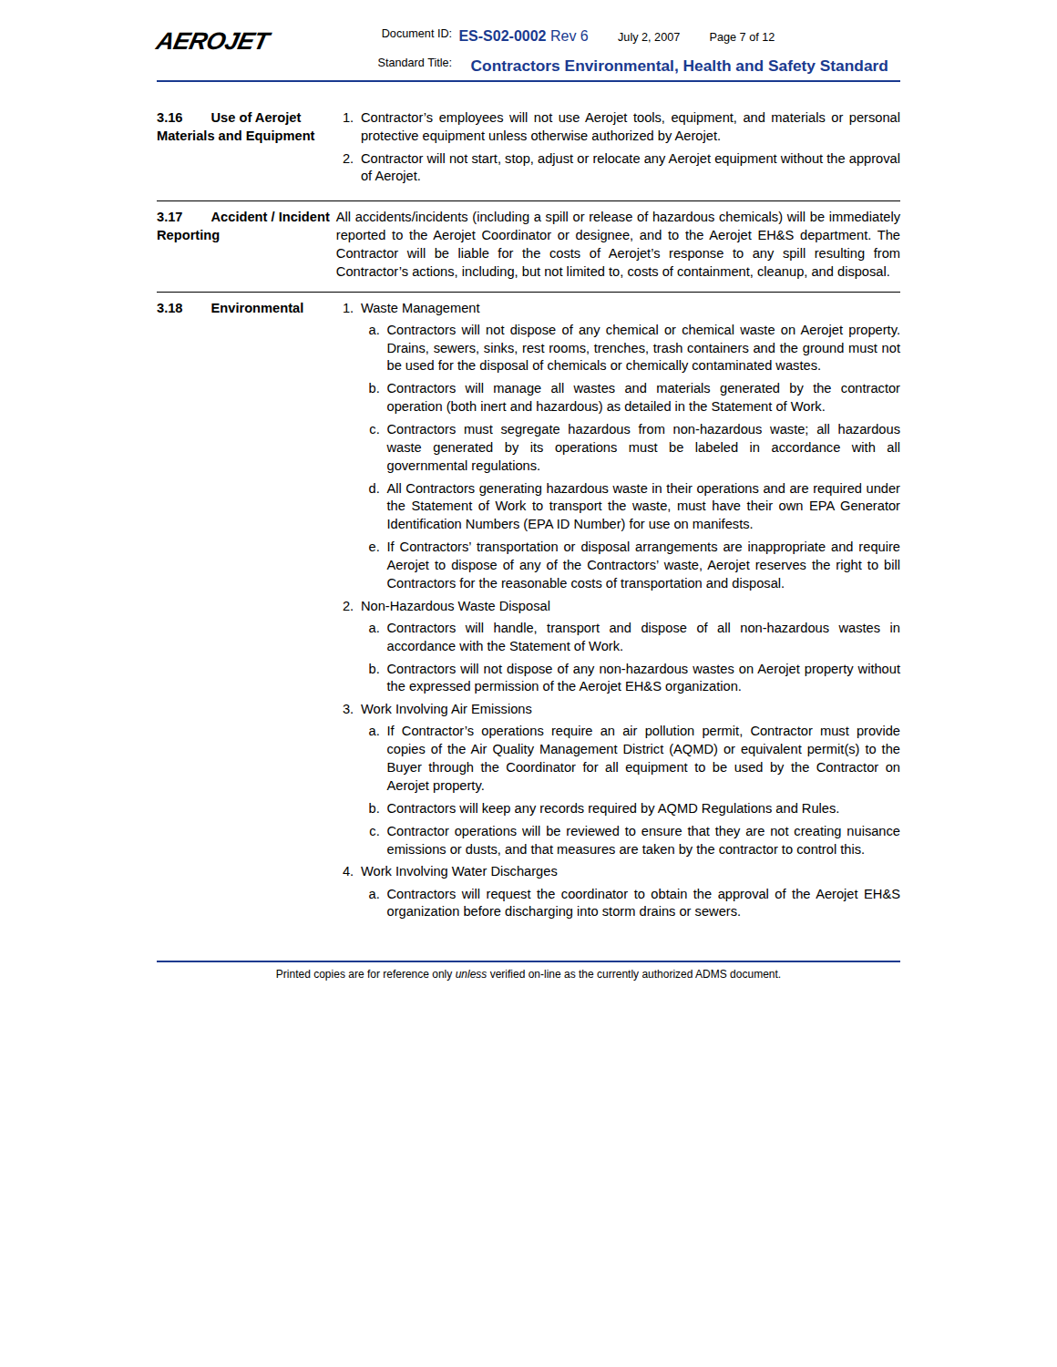AEROJET
Document ID:
ES-S02-0002 Rev 6 July 2, 2007 Page 7 of 12
Standard Title:
Contractors Environmental, Health and Safety Standard
| 3.16 Use of Aerojet Materials and Equipment | Contractor’s employees will not use Aerojet tools, equipment, and materials or personal protective equipment unless otherwise authorized by Aerojet. Contractor will not start, stop, adjust or relocate any Aerojet equipment without the approval of Aerojet. |
| 3.17 Accident / Incident Reporting | All accidents/incidents (including a spill or release of hazardous chemicals) will be immediately reported to the Aerojet Coordinator or designee, and to the Aerojet EH&S department. The Contractor will be liable for the costs of Aerojet’s response to any spill resulting from Contractor’s actions, including, but not limited to, costs of containment, cleanup, and disposal. |
| 3.18 Environmental | Waste Management Contractors will not dispose of any chemical or chemical waste on Aerojet property. Drains, sewers, sinks, rest rooms, trenches, trash containers and the ground must not be used for the disposal of chemicals or chemically contaminated wastes. Contractors will manage all wastes and materials generated by the contractor operation (both inert and hazardous) as detailed in the Statement of Work. Contractors must segregate hazardous from non-hazardous waste; all hazardous waste generated by its operations must be labeled in accordance with all governmental regulations. All Contractors generating hazardous waste in their operations and are required under the Statement of Work to transport the waste, must have their own EPA Generator Identification Numbers (EPA ID Number) for use on manifests. If Contractors’ transportation or disposal arrangements are inappropriate and require Aerojet to dispose of any of the Contractors’ waste, Aerojet reserves the right to bill Contractors for the reasonable costs of transportation and disposal. Non-Hazardous Waste Disposal Contractors will handle, transport and dispose of all non-hazardous wastes in accordance with the Statement of Work. Contractors will not dispose of any non-hazardous wastes on Aerojet property without the expressed permission of the Aerojet EH&S organization. Work Involving Air Emissions If Contractor’s operations require an air pollution permit, Contractor must provide copies of the Air Quality Management District (AQMD) or equivalent permit(s) to the Buyer through the Coordinator for all equipment to be used by the Contractor on Aerojet property. Contractors will keep any records required by AQMD Regulations and Rules. Contractor operations will be reviewed to ensure that they are not creating nuisance emissions or dusts, and that measures are taken by the contractor to control this. Work Involving Water Discharges Contractors will request the coordinator to obtain the approval of the Aerojet EH&S organization before discharging into storm drains or sewers. |
Printed copies are for reference only unless verified on-line as the currently authorized ADMS document.